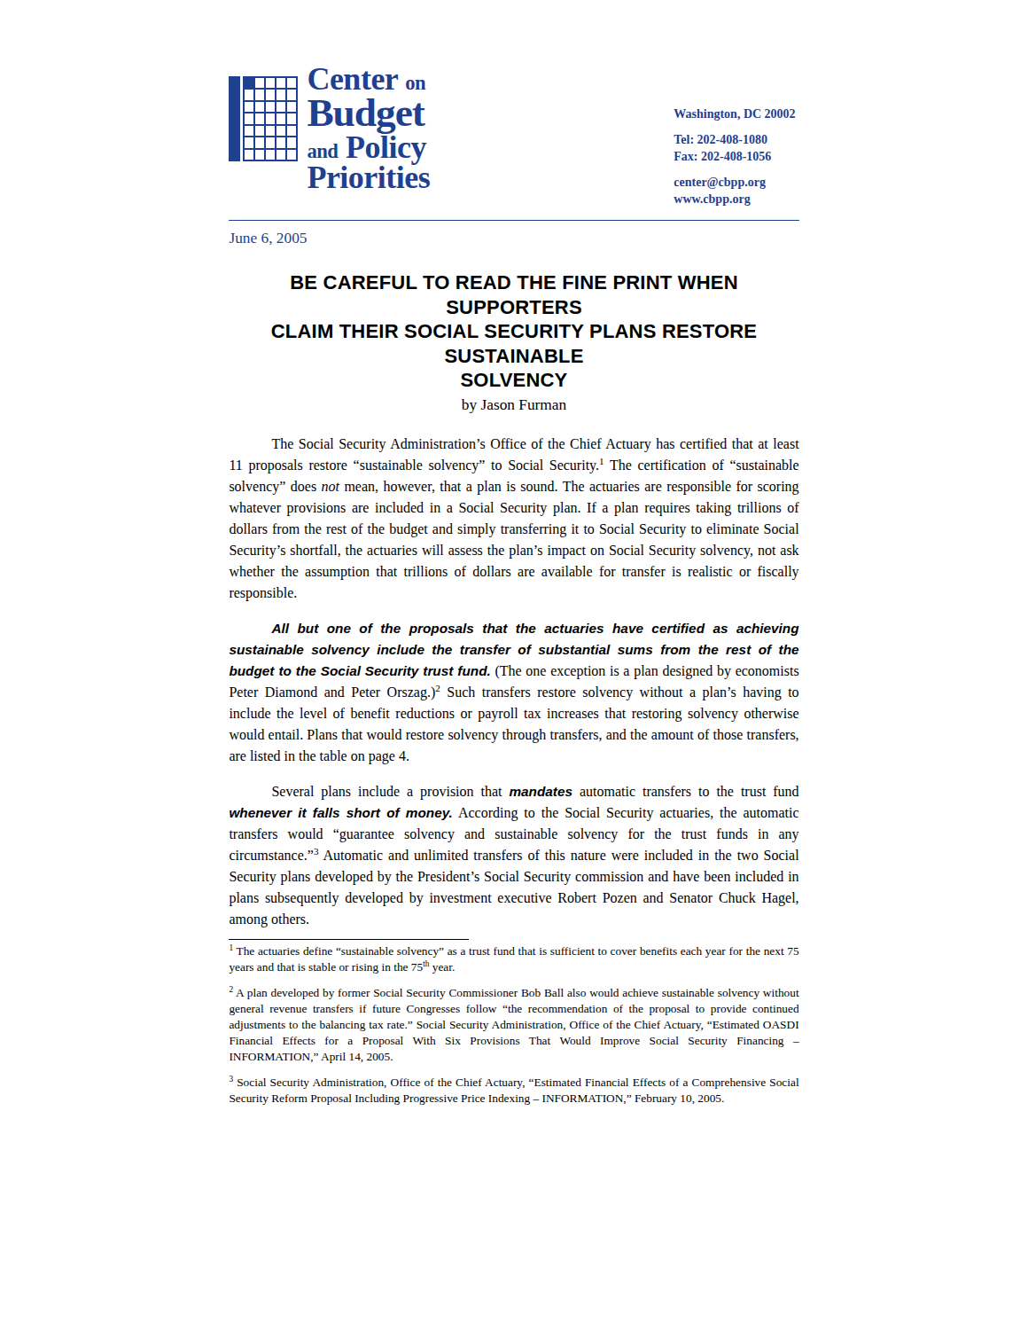Center on
Budget
and Policy
Priorities
Washington, DC 20002
Tel: 202-408-1080
Fax: 202-408-1056
center@cbpp.org
www.cbpp.org
June 6, 2005
BE CAREFUL TO READ THE FINE PRINT WHEN SUPPORTERS
CLAIM THEIR SOCIAL SECURITY PLANS RESTORE SUSTAINABLE
SOLVENCY
by Jason Furman
The Social Security Administration’s Office of the Chief Actuary has certified that at least 11 proposals restore “sustainable solvency” to Social Security.1 The certification of “sustainable solvency” does not mean, however, that a plan is sound. The actuaries are responsible for scoring whatever provisions are included in a Social Security plan. If a plan requires taking trillions of dollars from the rest of the budget and simply transferring it to Social Security to eliminate Social Security’s shortfall, the actuaries will assess the plan’s impact on Social Security solvency, not ask whether the assumption that trillions of dollars are available for transfer is realistic or fiscally responsible.
All but one of the proposals that the actuaries have certified as achieving sustainable solvency include the transfer of substantial sums from the rest of the budget to the Social Security trust fund. (The one exception is a plan designed by economists Peter Diamond and Peter Orszag.)2 Such transfers restore solvency without a plan’s having to include the level of benefit reductions or payroll tax increases that restoring solvency otherwise would entail. Plans that would restore solvency through transfers, and the amount of those transfers, are listed in the table on page 4.
Several plans include a provision that mandates automatic transfers to the trust fund whenever it falls short of money. According to the Social Security actuaries, the automatic transfers would “guarantee solvency and sustainable solvency for the trust funds in any circumstance.”3 Automatic and unlimited transfers of this nature were included in the two Social Security plans developed by the President’s Social Security commission and have been included in plans subsequently developed by investment executive Robert Pozen and Senator Chuck Hagel, among others.
1 The actuaries define “sustainable solvency” as a trust fund that is sufficient to cover benefits each year for the next 75 years and that is stable or rising in the 75th year.
2 A plan developed by former Social Security Commissioner Bob Ball also would achieve sustainable solvency without general revenue transfers if future Congresses follow “the recommendation of the proposal to provide continued adjustments to the balancing tax rate.” Social Security Administration, Office of the Chief Actuary, “Estimated OASDI Financial Effects for a Proposal With Six Provisions That Would Improve Social Security Financing – INFORMATION,” April 14, 2005.
3 Social Security Administration, Office of the Chief Actuary, “Estimated Financial Effects of a Comprehensive Social Security Reform Proposal Including Progressive Price Indexing – INFORMATION,” February 10, 2005.